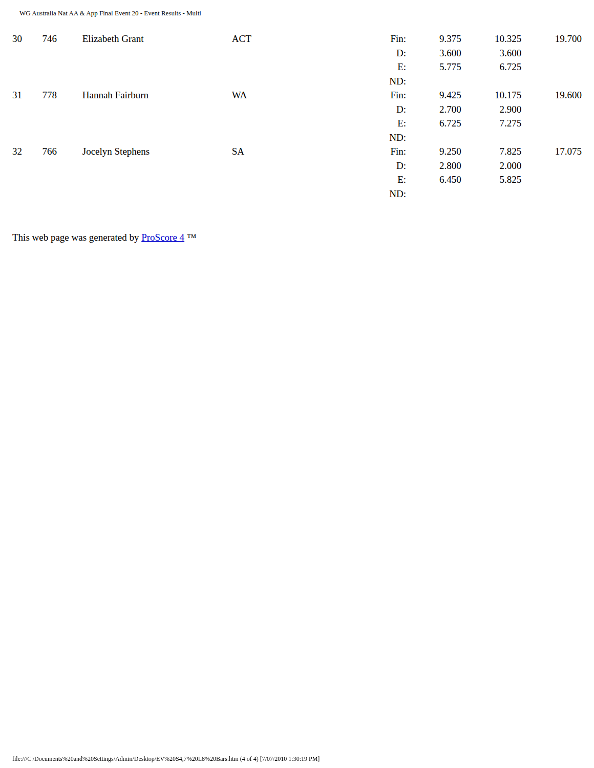WG Australia Nat AA & App Final Event 20 - Event Results - Multi
| 30 | 746 | Elizabeth Grant | ACT | Fin: | 9.375 | 10.325 | 19.700 |
| | | | | D: | 3.600 | 3.600 | |
| | | | | E: | 5.775 | 6.725 | |
| | | | | ND: | | | |
| 31 | 778 | Hannah Fairburn | WA | Fin: | 9.425 | 10.175 | 19.600 |
| | | | | D: | 2.700 | 2.900 | |
| | | | | E: | 6.725 | 7.275 | |
| | | | | ND: | | | |
| 32 | 766 | Jocelyn Stephens | SA | Fin: | 9.250 | 7.825 | 17.075 |
| | | | | D: | 2.800 | 2.000 | |
| | | | | E: | 6.450 | 5.825 | |
| | | | | ND: | | | |
This web page was generated by ProScore 4 ™
file:///C|/Documents%20and%20Settings/Admin/Desktop/EV%20S4,7%20L8%20Bars.htm (4 of 4) [7/07/2010 1:30:19 PM]